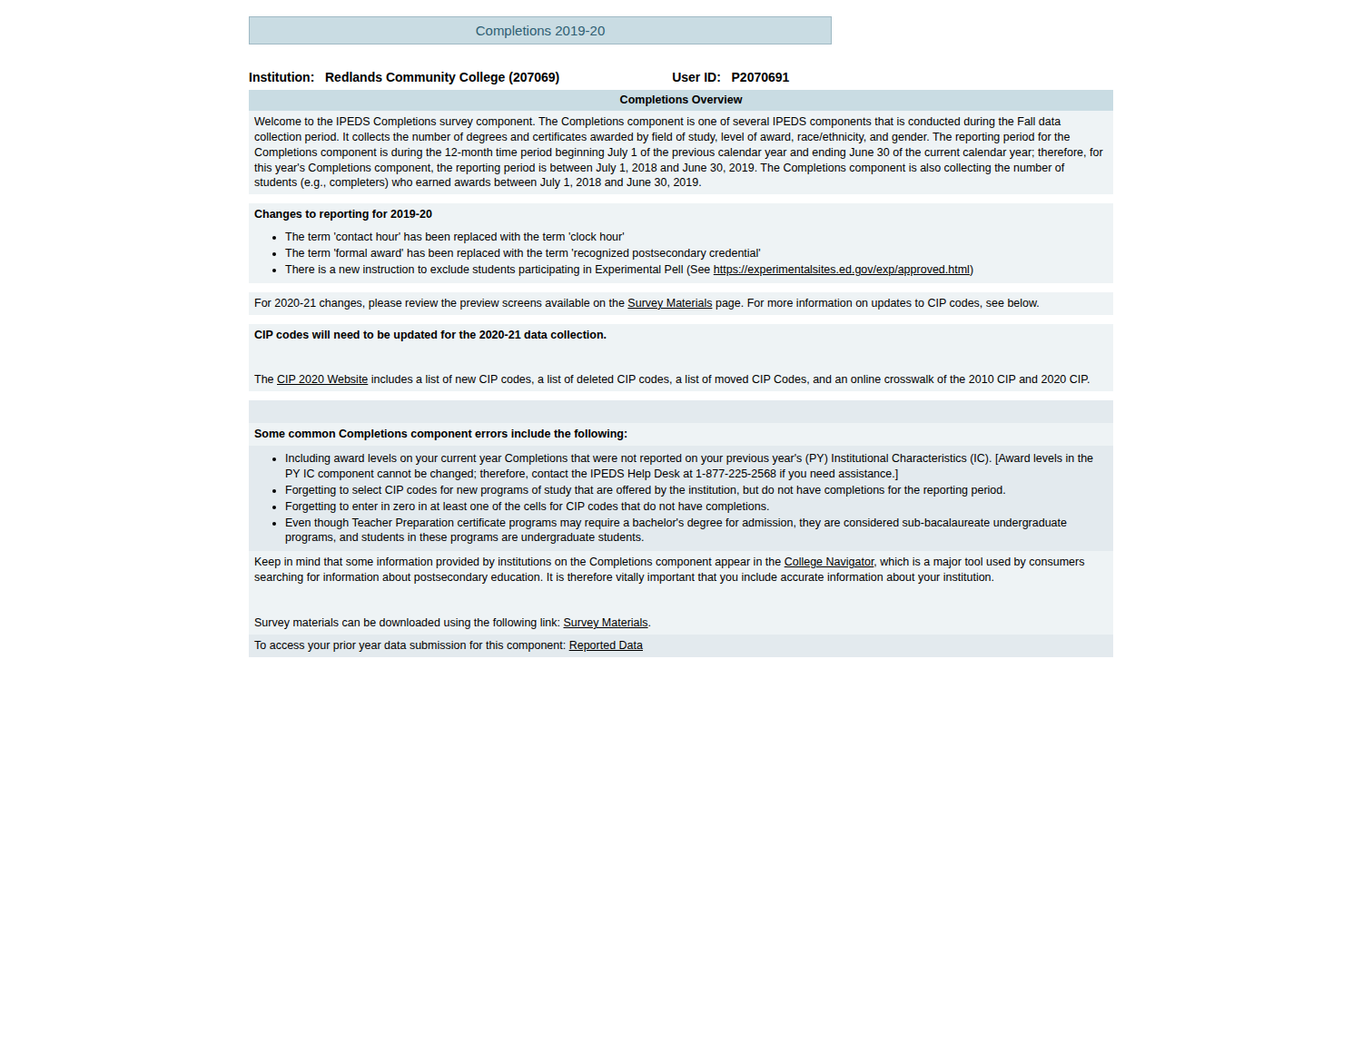Completions 2019-20
Institution: Redlands Community College (207069) User ID: P2070691
| Completions Overview |
| Welcome to the IPEDS Completions survey component. The Completions component is one of several IPEDS components that is conducted during the Fall data collection period. It collects the number of degrees and certificates awarded by field of study, level of award, race/ethnicity, and gender. The reporting period for the Completions component is during the 12-month time period beginning July 1 of the previous calendar year and ending June 30 of the current calendar year; therefore, for this year's Completions component, the reporting period is between July 1, 2018 and June 30, 2019. The Completions component is also collecting the number of students (e.g., completers) who earned awards between July 1, 2018 and June 30, 2019. |
| Changes to reporting for 2019-20 The term 'contact hour' has been replaced with the term 'clock hour' The term 'formal award' has been replaced with the term 'recognized postsecondary credential' There is a new instruction to exclude students participating in Experimental Pell (See https://experimentalsites.ed.gov/exp/approved.html ) |
| For 2020-21 changes, please review the preview screens available on the Survey Materials page. For more information on updates to CIP codes, see below. |
| CIP codes will need to be updated for the 2020-21 data collection. |
| The CIP 2020 Website includes a list of new CIP codes, a list of deleted CIP codes, a list of moved CIP Codes, and an online crosswalk of the 2010 CIP and 2020 CIP. |
| Some common Completions component errors include the following: |
| Including award levels on your current year Completions that were not reported on your previous year's (PY) Institutional Characteristics (IC). [Award levels in the PY IC component cannot be changed; therefore, contact the IPEDS Help Desk at 1-877-225-2568 if you need assistance.] Forgetting to select CIP codes for new programs of study that are offered by the institution, but do not have completions for the reporting period. Forgetting to enter in zero in at least one of the cells for CIP codes that do not have completions. Even though Teacher Preparation certificate programs may require a bachelor's degree for admission, they are considered sub-bacalaureate undergraduate programs, and students in these programs are undergraduate students. |
| Keep in mind that some information provided by institutions on the Completions component appear in the College Navigator , which is a major tool used by consumers searching for information about postsecondary education. It is therefore vitally important that you include accurate information about your institution. |
| Survey materials can be downloaded using the following link: Survey Materials . |
| To access your prior year data submission for this component: Reported Data |